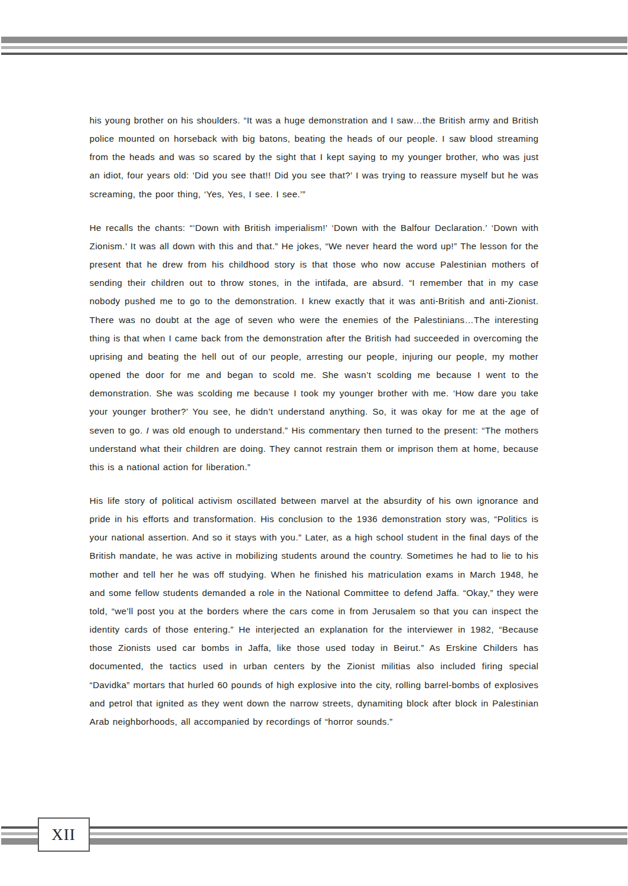his young brother on his shoulders. “It was a huge demonstration and I saw…the British army and British police mounted on horseback with big batons, beating the heads of our people. I saw blood streaming from the heads and was so scared by the sight that I kept saying to my younger brother, who was just an idiot, four years old: ‘Did you see that!! Did you see that?’ I was trying to reassure myself but he was screaming, the poor thing, ‘Yes, Yes, I see. I see.’”
He recalls the chants: “‘Down with British imperialism!’ ‘Down with the Balfour Declaration.’ ‘Down with Zionism.’ It was all down with this and that.” He jokes, “We never heard the word up!” The lesson for the present that he drew from his childhood story is that those who now accuse Palestinian mothers of sending their children out to throw stones, in the intifada, are absurd. “I remember that in my case nobody pushed me to go to the demonstration. I knew exactly that it was anti-British and anti-Zionist. There was no doubt at the age of seven who were the enemies of the Palestinians…The interesting thing is that when I came back from the demonstration after the British had succeeded in overcoming the uprising and beating the hell out of our people, arresting our people, injuring our people, my mother opened the door for me and began to scold me. She wasn’t scolding me because I went to the demonstration. She was scolding me because I took my younger brother with me. ‘How dare you take your younger brother?’ You see, he didn’t understand anything. So, it was okay for me at the age of seven to go. I was old enough to understand.” His commentary then turned to the present: “The mothers understand what their children are doing. They cannot restrain them or imprison them at home, because this is a national action for liberation.”
His life story of political activism oscillated between marvel at the absurdity of his own ignorance and pride in his efforts and transformation. His conclusion to the 1936 demonstration story was, “Politics is your national assertion. And so it stays with you.” Later, as a high school student in the final days of the British mandate, he was active in mobilizing students around the country. Sometimes he had to lie to his mother and tell her he was off studying. When he finished his matriculation exams in March 1948, he and some fellow students demanded a role in the National Committee to defend Jaffa. “Okay,” they were told, “we’ll post you at the borders where the cars come in from Jerusalem so that you can inspect the identity cards of those entering.” He interjected an explanation for the interviewer in 1982, “Because those Zionists used car bombs in Jaffa, like those used today in Beirut.” As Erskine Childers has documented, the tactics used in urban centers by the Zionist militias also included firing special “Davidka” mortars that hurled 60 pounds of high explosive into the city, rolling barrel-bombs of explosives and petrol that ignited as they went down the narrow streets, dynamiting block after block in Palestinian Arab neighborhoods, all accompanied by recordings of “horror sounds.”
XII